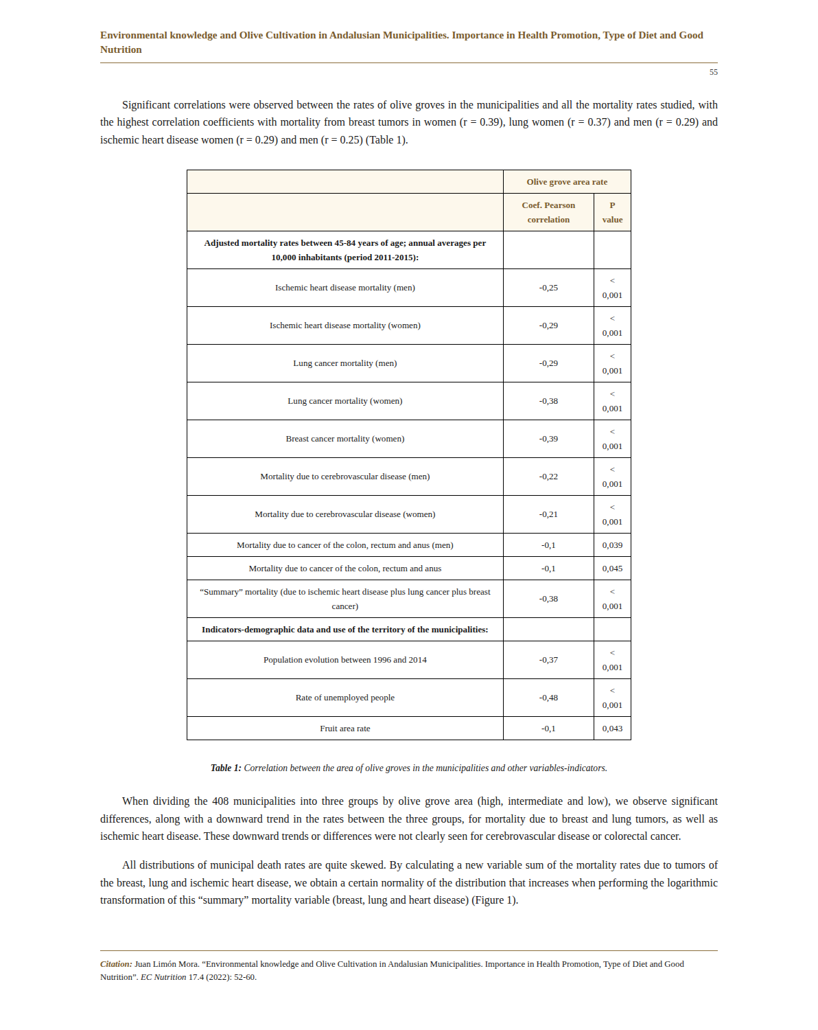Environmental knowledge and Olive Cultivation in Andalusian Municipalities. Importance in Health Promotion, Type of Diet and Good Nutrition
55
Significant correlations were observed between the rates of olive groves in the municipalities and all the mortality rates studied, with the highest correlation coefficients with mortality from breast tumors in women (r = 0.39), lung women (r = 0.37) and men (r = 0.29) and ischemic heart disease women (r = 0.29) and men (r = 0.25) (Table 1).
| | Olive grove area rate |
| --- | --- |
| | Coef. Pearson correlation | P value |
| Adjusted mortality rates between 45-84 years of age; annual averages per 10,000 inhabitants (period 2011-2015): | | |
| Ischemic heart disease mortality (men) | -0,25 | < 0,001 |
| Ischemic heart disease mortality (women) | -0,29 | < 0,001 |
| Lung cancer mortality (men) | -0,29 | < 0,001 |
| Lung cancer mortality (women) | -0,38 | < 0,001 |
| Breast cancer mortality (women) | -0,39 | < 0,001 |
| Mortality due to cerebrovascular disease (men) | -0,22 | < 0,001 |
| Mortality due to cerebrovascular disease (women) | -0,21 | < 0,001 |
| Mortality due to cancer of the colon, rectum and anus (men) | -0,1 | 0,039 |
| Mortality due to cancer of the colon, rectum and anus | -0,1 | 0,045 |
| “Summary” mortality (due to ischemic heart disease plus lung cancer plus breast cancer) | -0,38 | < 0,001 |
| Indicators-demographic data and use of the territory of the municipalities: | | |
| Population evolution between 1996 and 2014 | -0,37 | < 0,001 |
| Rate of unemployed people | -0,48 | < 0,001 |
| Fruit area rate | -0,1 | 0,043 |
Table 1: Correlation between the area of olive groves in the municipalities and other variables-indicators.
When dividing the 408 municipalities into three groups by olive grove area (high, intermediate and low), we observe significant differences, along with a downward trend in the rates between the three groups, for mortality due to breast and lung tumors, as well as ischemic heart disease. These downward trends or differences were not clearly seen for cerebrovascular disease or colorectal cancer.
All distributions of municipal death rates are quite skewed. By calculating a new variable sum of the mortality rates due to tumors of the breast, lung and ischemic heart disease, we obtain a certain normality of the distribution that increases when performing the logarithmic transformation of this “summary” mortality variable (breast, lung and heart disease) (Figure 1).
Citation: Juan Limón Mora. “Environmental knowledge and Olive Cultivation in Andalusian Municipalities. Importance in Health Promotion, Type of Diet and Good Nutrition”. EC Nutrition 17.4 (2022): 52-60.